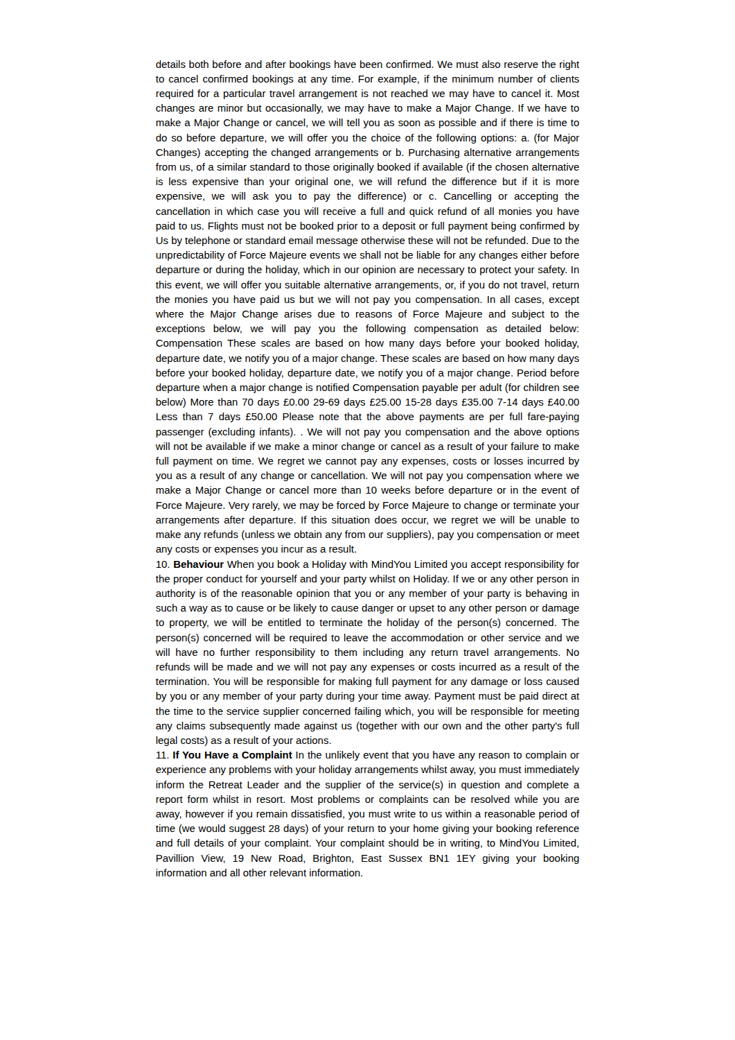details both before and after bookings have been confirmed. We must also reserve the right to cancel confirmed bookings at any time. For example, if the minimum number of clients required for a particular travel arrangement is not reached we may have to cancel it. Most changes are minor but occasionally, we may have to make a Major Change. If we have to make a Major Change or cancel, we will tell you as soon as possible and if there is time to do so before departure, we will offer you the choice of the following options: a. (for Major Changes) accepting the changed arrangements or b. Purchasing alternative arrangements from us, of a similar standard to those originally booked if available (if the chosen alternative is less expensive than your original one, we will refund the difference but if it is more expensive, we will ask you to pay the difference) or c. Cancelling or accepting the cancellation in which case you will receive a full and quick refund of all monies you have paid to us. Flights must not be booked prior to a deposit or full payment being confirmed by Us by telephone or standard email message otherwise these will not be refunded. Due to the unpredictability of Force Majeure events we shall not be liable for any changes either before departure or during the holiday, which in our opinion are necessary to protect your safety. In this event, we will offer you suitable alternative arrangements, or, if you do not travel, return the monies you have paid us but we will not pay you compensation. In all cases, except where the Major Change arises due to reasons of Force Majeure and subject to the exceptions below, we will pay you the following compensation as detailed below: Compensation These scales are based on how many days before your booked holiday, departure date, we notify you of a major change. These scales are based on how many days before your booked holiday, departure date, we notify you of a major change. Period before departure when a major change is notified Compensation payable per adult (for children see below) More than 70 days £0.00 29-69 days £25.00 15-28 days £35.00 7-14 days £40.00 Less than 7 days £50.00 Please note that the above payments are per full fare-paying passenger (excluding infants). . We will not pay you compensation and the above options will not be available if we make a minor change or cancel as a result of your failure to make full payment on time. We regret we cannot pay any expenses, costs or losses incurred by you as a result of any change or cancellation. We will not pay you compensation where we make a Major Change or cancel more than 10 weeks before departure or in the event of Force Majeure. Very rarely, we may be forced by Force Majeure to change or terminate your arrangements after departure. If this situation does occur, we regret we will be unable to make any refunds (unless we obtain any from our suppliers), pay you compensation or meet any costs or expenses you incur as a result.
10. Behaviour When you book a Holiday with MindYou Limited you accept responsibility for the proper conduct for yourself and your party whilst on Holiday. If we or any other person in authority is of the reasonable opinion that you or any member of your party is behaving in such a way as to cause or be likely to cause danger or upset to any other person or damage to property, we will be entitled to terminate the holiday of the person(s) concerned. The person(s) concerned will be required to leave the accommodation or other service and we will have no further responsibility to them including any return travel arrangements. No refunds will be made and we will not pay any expenses or costs incurred as a result of the termination. You will be responsible for making full payment for any damage or loss caused by you or any member of your party during your time away. Payment must be paid direct at the time to the service supplier concerned failing which, you will be responsible for meeting any claims subsequently made against us (together with our own and the other party's full legal costs) as a result of your actions.
11. If You Have a Complaint In the unlikely event that you have any reason to complain or experience any problems with your holiday arrangements whilst away, you must immediately inform the Retreat Leader and the supplier of the service(s) in question and complete a report form whilst in resort. Most problems or complaints can be resolved while you are away, however if you remain dissatisfied, you must write to us within a reasonable period of time (we would suggest 28 days) of your return to your home giving your booking reference and full details of your complaint. Your complaint should be in writing, to MindYou Limited, Pavillion View, 19 New Road, Brighton, East Sussex BN1 1EY giving your booking information and all other relevant information.